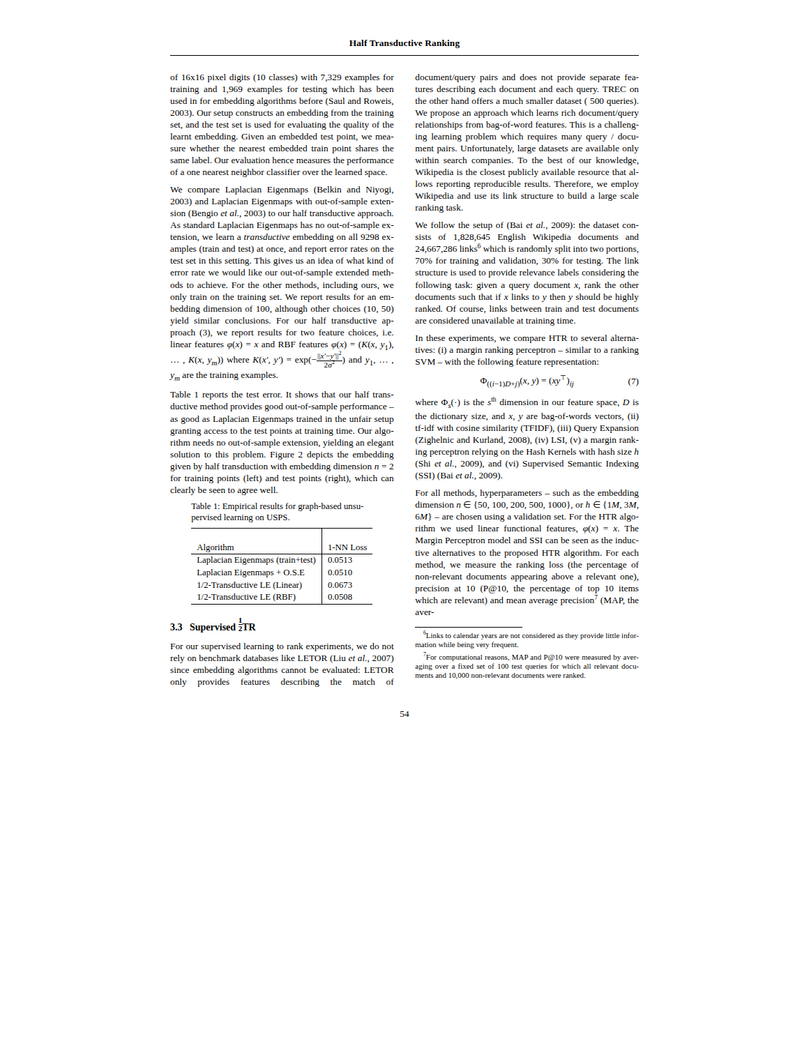Half Transductive Ranking
of 16x16 pixel digits (10 classes) with 7,329 examples for training and 1,969 examples for testing which has been used in for embedding algorithms before (Saul and Roweis, 2003). Our setup constructs an embedding from the training set, and the test set is used for evaluating the quality of the learnt embedding. Given an embedded test point, we measure whether the nearest embedded train point shares the same label. Our evaluation hence measures the performance of a one nearest neighbor classifier over the learned space.
We compare Laplacian Eigenmaps (Belkin and Niyogi, 2003) and Laplacian Eigenmaps with out-of-sample extension (Bengio et al., 2003) to our half transductive approach. As standard Laplacian Eigenmaps has no out-of-sample extension, we learn a transductive embedding on all 9298 examples (train and test) at once, and report error rates on the test set in this setting. This gives us an idea of what kind of error rate we would like our out-of-sample extended methods to achieve. For the other methods, including ours, we only train on the training set. We report results for an embedding dimension of 100, although other choices (10, 50) yield similar conclusions. For our half transductive approach (3), we report results for two feature choices, i.e. linear features φ(x) = x and RBF features φ(x) = (K(x, y1), … , K(x, ym)) where K(x′, y′) = exp(−||x′−y′||22σ2) and y1, … , ym are the training examples.
Table 1 reports the test error. It shows that our half transductive method provides good out-of-sample performance – as good as Laplacian Eigenmaps trained in the unfair setup granting access to the test points at training time. Our algorithm needs no out-of-sample extension, yielding an elegant solution to this problem. Figure 2 depicts the embedding given by half transduction with embedding dimension n = 2 for training points (left) and test points (right), which can clearly be seen to agree well.
Table 1: Empirical results for graph-based unsupervised learning on USPS.
| Algorithm | 1-NN Loss |
| --- | --- |
| Laplacian Eigenmaps (train+test) | 0.0513 |
| Laplacian Eigenmaps + O.S.E | 0.0510 |
| 1/2-Transductive LE (Linear) | 0.0673 |
| 1/2-Transductive LE (RBF) | 0.0508 |
3.3 Supervised 12 TR
For our supervised learning to rank experiments, we do not rely on benchmark databases like LETOR (Liu et al., 2007) since embedding algorithms cannot be evaluated: LETOR only provides features describing the match of document/query pairs and does not provide separate features describing each document and each query. TREC on the other hand offers a much smaller dataset ( 500 queries). We propose an approach which learns rich document/query relationships from bag-of-word features. This is a challenging learning problem which requires many query / document pairs. Unfortunately, large datasets are available only within search companies. To the best of our knowledge, Wikipedia is the closest publicly available resource that allows reporting reproducible results. Therefore, we employ Wikipedia and use its link structure to build a large scale ranking task.
We follow the setup of (Bai et al., 2009): the dataset consists of 1,828,645 English Wikipedia documents and 24,667,286 links6 which is randomly split into two portions, 70% for training and validation, 30% for testing. The link structure is used to provide relevance labels considering the following task: given a query document x, rank the other documents such that if x links to y then y should be highly ranked. Of course, links between train and test documents are considered unavailable at training time.
In these experiments, we compare HTR to several alternatives: (i) a margin ranking perceptron – similar to a ranking SVM – with the following feature representation:
Φ((i−1)D+j)(x, y) = (xy⊤)ij (7)
where Φs(·) is the sth dimension in our feature space, D is the dictionary size, and x, y are bag-of-words vectors, (ii) tf-idf with cosine similarity (TFIDF), (iii) Query Expansion (Zighelnic and Kurland, 2008), (iv) LSI, (v) a margin ranking perceptron relying on the Hash Kernels with hash size h (Shi et al., 2009), and (vi) Supervised Semantic Indexing (SSI) (Bai et al., 2009).
For all methods, hyperparameters – such as the embedding dimension n ∈ {50, 100, 200, 500, 1000}, or h ∈ {1M, 3M, 6M} – are chosen using a validation set. For the HTR algorithm we used linear functional features, φ(x) = x. The Margin Perceptron model and SSI can be seen as the inductive alternatives to the proposed HTR algorithm. For each method, we measure the ranking loss (the percentage of non-relevant documents appearing above a relevant one), precision at 10 (P@10, the percentage of top 10 items which are relevant) and mean average precision7 (MAP, the aver-
6Links to calendar years are not considered as they provide little information while being very frequent.
7For computational reasons, MAP and P@10 were measured by averaging over a fixed set of 100 test queries for which all relevant documents and 10,000 non-relevant documents were ranked.
54